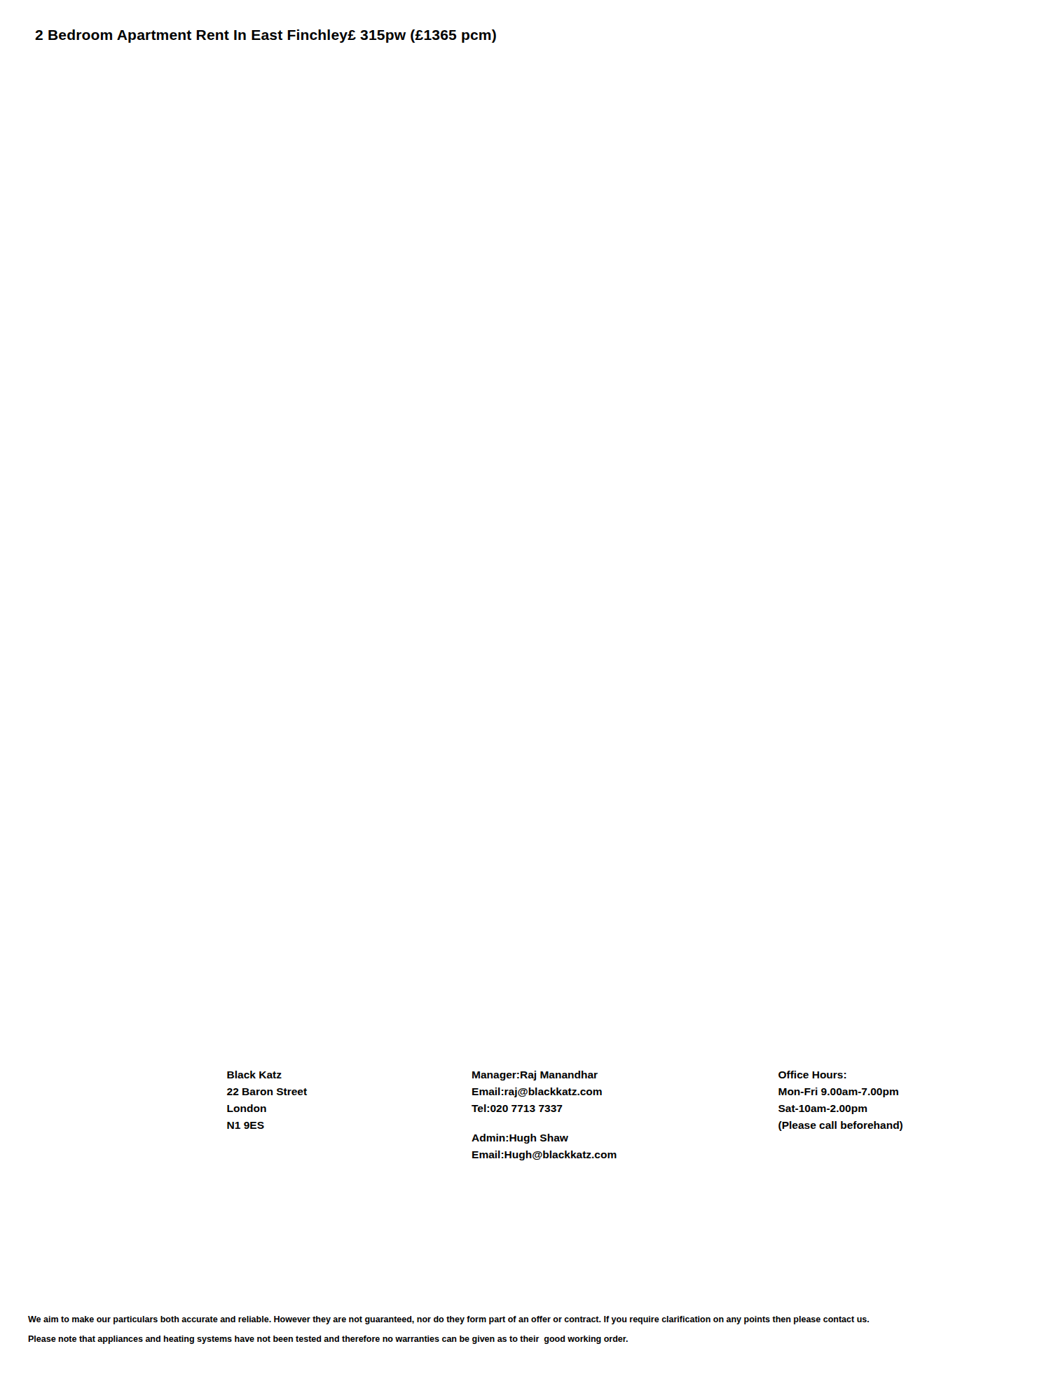2 Bedroom Apartment Rent In East Finchley£ 315pw (£1365 pcm)
| | Black Katz 22 Baron Street London N1 9ES | Manager:Raj Manandhar Email:raj@blackkatz.com Tel:020 7713 7337 Admin:Hugh Shaw Email:Hugh@blackkatz.com | Office Hours: Mon-Fri 9.00am-7.00pm Sat-10am-2.00pm (Please call beforehand) |
We aim to make our particulars both accurate and reliable. However they are not guaranteed, nor do they form part of an offer or contract. If you require clarification on any points then please contact us.
Please note that appliances and heating systems have not been tested and therefore no warranties can be given as to their good working order.